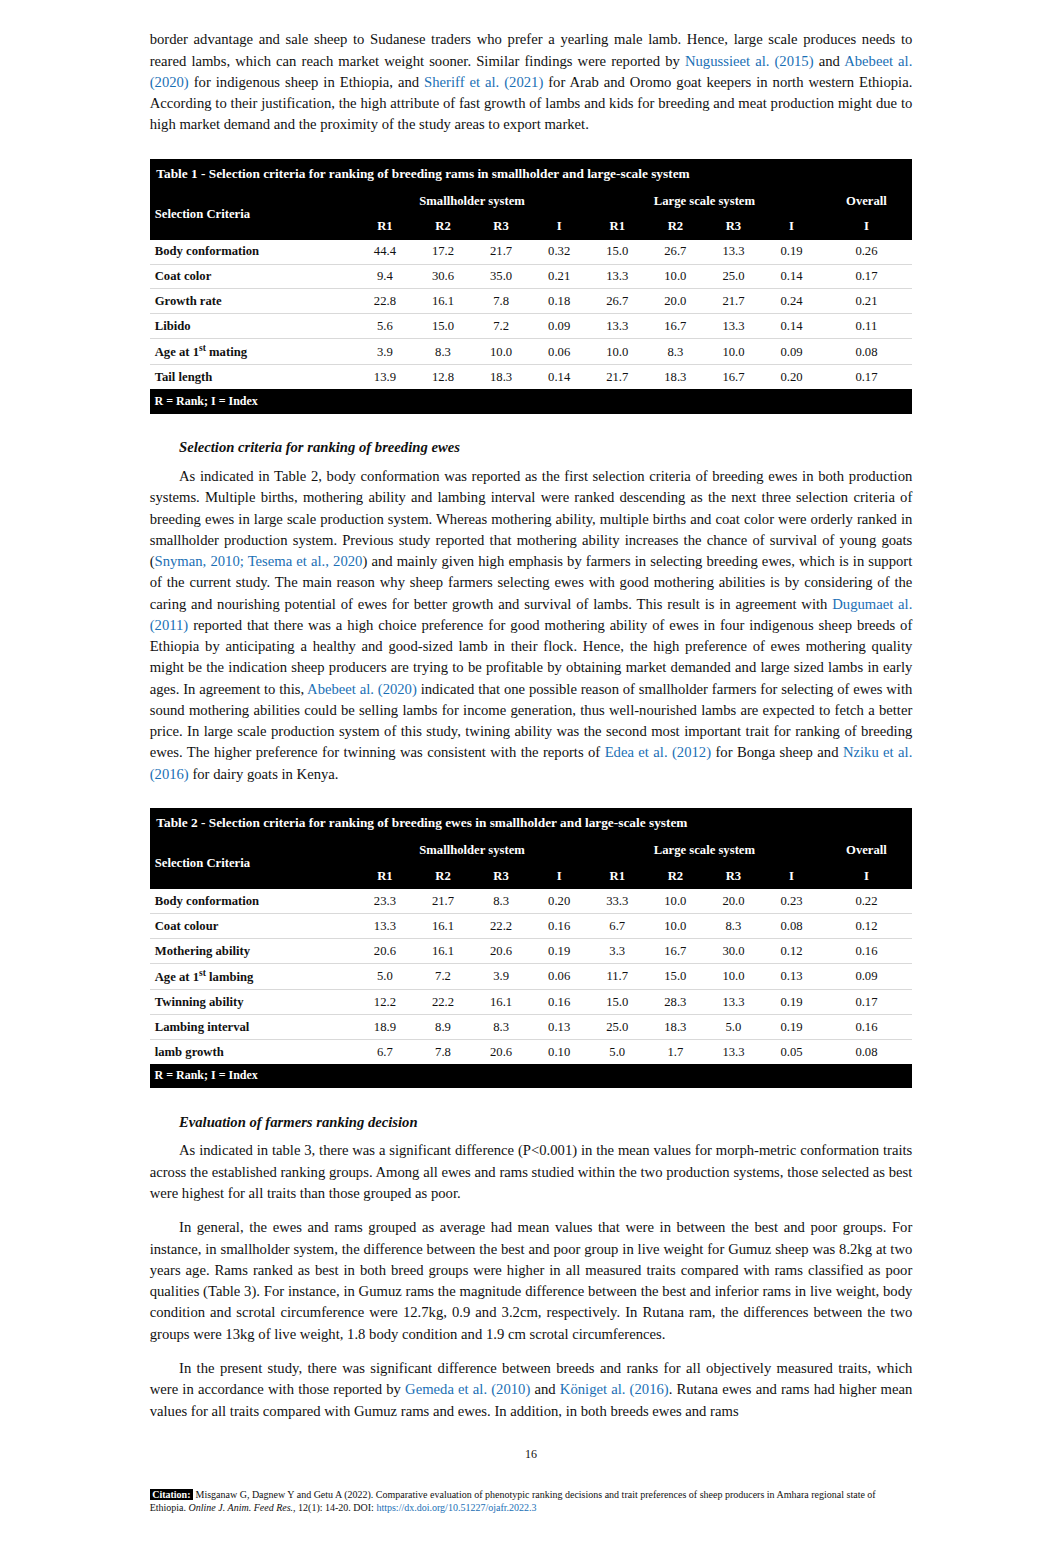border advantage and sale sheep to Sudanese traders who prefer a yearling male lamb. Hence, large scale produces needs to reared lambs, which can reach market weight sooner. Similar findings were reported by Nugussieet al. (2015) and Abebeet al. (2020) for indigenous sheep in Ethiopia, and Sheriff et al. (2021) for Arab and Oromo goat keepers in north western Ethiopia. According to their justification, the high attribute of fast growth of lambs and kids for breeding and meat production might due to high market demand and the proximity of the study areas to export market.
Table 1 - Selection criteria for ranking of breeding rams in smallholder and large-scale system
| Selection Criteria | Smallholder system | Large scale system | Overall |
| --- | --- | --- | --- |
| R1 | R2 | R3 | I | R1 | R2 | R3 | I | I |
| Body conformation | 44.4 | 17.2 | 21.7 | 0.32 | 15.0 | 26.7 | 13.3 | 0.19 | 0.26 |
| Coat color | 9.4 | 30.6 | 35.0 | 0.21 | 13.3 | 10.0 | 25.0 | 0.14 | 0.17 |
| Growth rate | 22.8 | 16.1 | 7.8 | 0.18 | 26.7 | 20.0 | 21.7 | 0.24 | 0.21 |
| Libido | 5.6 | 15.0 | 7.2 | 0.09 | 13.3 | 16.7 | 13.3 | 0.14 | 0.11 |
| Age at 1 st mating | 3.9 | 8.3 | 10.0 | 0.06 | 10.0 | 8.3 | 10.0 | 0.09 | 0.08 |
| Tail length | 13.9 | 12.8 | 18.3 | 0.14 | 21.7 | 18.3 | 16.7 | 0.20 | 0.17 |
| R = Rank; I = Index |
Selection criteria for ranking of breeding ewes
As indicated in Table 2, body conformation was reported as the first selection criteria of breeding ewes in both production systems. Multiple births, mothering ability and lambing interval were ranked descending as the next three selection criteria of breeding ewes in large scale production system. Whereas mothering ability, multiple births and coat color were orderly ranked in smallholder production system. Previous study reported that mothering ability increases the chance of survival of young goats (Snyman, 2010; Tesema et al., 2020) and mainly given high emphasis by farmers in selecting breeding ewes, which is in support of the current study. The main reason why sheep farmers selecting ewes with good mothering abilities is by considering of the caring and nourishing potential of ewes for better growth and survival of lambs. This result is in agreement with Dugumaet al. (2011) reported that there was a high choice preference for good mothering ability of ewes in four indigenous sheep breeds of Ethiopia by anticipating a healthy and good-sized lamb in their flock. Hence, the high preference of ewes mothering quality might be the indication sheep producers are trying to be profitable by obtaining market demanded and large sized lambs in early ages. In agreement to this, Abebeet al. (2020) indicated that one possible reason of smallholder farmers for selecting of ewes with sound mothering abilities could be selling lambs for income generation, thus well-nourished lambs are expected to fetch a better price. In large scale production system of this study, twining ability was the second most important trait for ranking of breeding ewes. The higher preference for twinning was consistent with the reports of Edea et al. (2012) for Bonga sheep and Nziku et al. (2016) for dairy goats in Kenya.
Table 2 - Selection criteria for ranking of breeding ewes in smallholder and large-scale system
| Selection Criteria | Smallholder system | Large scale system | Overall |
| --- | --- | --- | --- |
| R1 | R2 | R3 | I | R1 | R2 | R3 | I | I |
| Body conformation | 23.3 | 21.7 | 8.3 | 0.20 | 33.3 | 10.0 | 20.0 | 0.23 | 0.22 |
| Coat colour | 13.3 | 16.1 | 22.2 | 0.16 | 6.7 | 10.0 | 8.3 | 0.08 | 0.12 |
| Mothering ability | 20.6 | 16.1 | 20.6 | 0.19 | 3.3 | 16.7 | 30.0 | 0.12 | 0.16 |
| Age at 1 st lambing | 5.0 | 7.2 | 3.9 | 0.06 | 11.7 | 15.0 | 10.0 | 0.13 | 0.09 |
| Twinning ability | 12.2 | 22.2 | 16.1 | 0.16 | 15.0 | 28.3 | 13.3 | 0.19 | 0.17 |
| Lambing interval | 18.9 | 8.9 | 8.3 | 0.13 | 25.0 | 18.3 | 5.0 | 0.19 | 0.16 |
| lamb growth | 6.7 | 7.8 | 20.6 | 0.10 | 5.0 | 1.7 | 13.3 | 0.05 | 0.08 |
| R = Rank; I = Index |
Evaluation of farmers ranking decision
As indicated in table 3, there was a significant difference (P<0.001) in the mean values for morph-metric conformation traits across the established ranking groups. Among all ewes and rams studied within the two production systems, those selected as best were highest for all traits than those grouped as poor.
In general, the ewes and rams grouped as average had mean values that were in between the best and poor groups. For instance, in smallholder system, the difference between the best and poor group in live weight for Gumuz sheep was 8.2kg at two years age. Rams ranked as best in both breed groups were higher in all measured traits compared with rams classified as poor qualities (Table 3). For instance, in Gumuz rams the magnitude difference between the best and inferior rams in live weight, body condition and scrotal circumference were 12.7kg, 0.9 and 3.2cm, respectively. In Rutana ram, the differences between the two groups were 13kg of live weight, 1.8 body condition and 1.9 cm scrotal circumferences.
In the present study, there was significant difference between breeds and ranks for all objectively measured traits, which were in accordance with those reported by Gemeda et al. (2010) and Königet al. (2016). Rutana ewes and rams had higher mean values for all traits compared with Gumuz rams and ewes. In addition, in both breeds ewes and rams
16
Citation: Misganaw G, Dagnew Y and Getu A (2022). Comparative evaluation of phenotypic ranking decisions and trait preferences of sheep producers in Amhara regional state of Ethiopia. Online J. Anim. Feed Res., 12(1): 14-20. DOI: https://dx.doi.org/10.51227/ojafr.2022.3